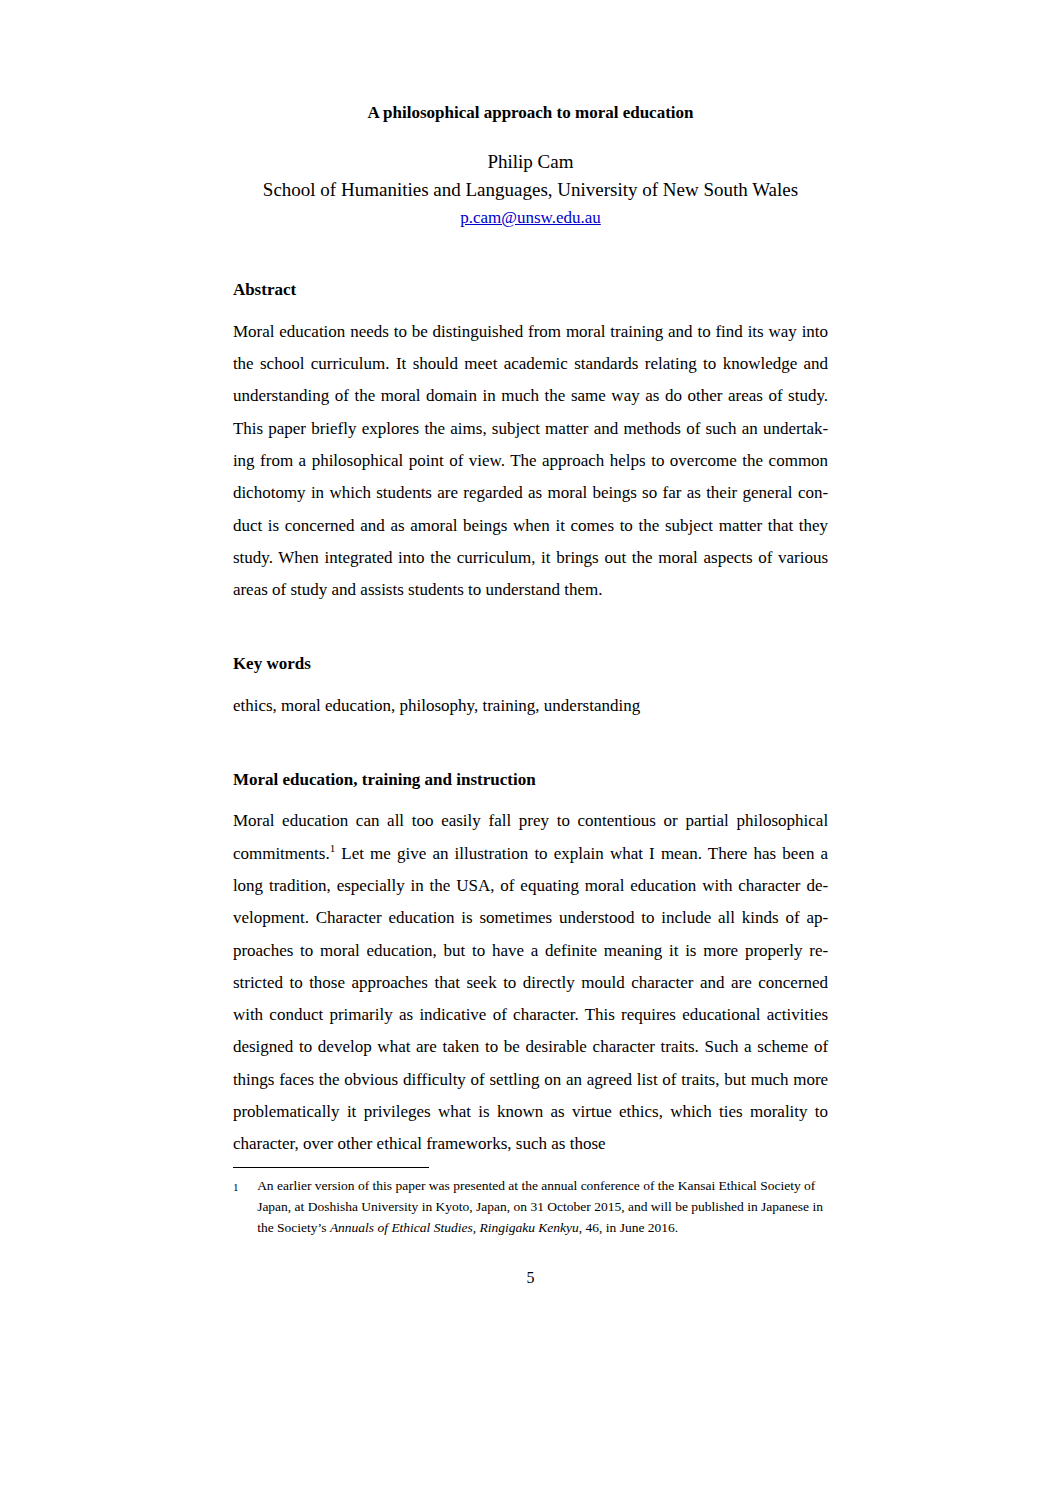A philosophical approach to moral education
Philip Cam
School of Humanities and Languages, University of New South Wales
p.cam@unsw.edu.au
Abstract
Moral education needs to be distinguished from moral training and to find its way into the school curriculum. It should meet academic standards relating to knowledge and understanding of the moral domain in much the same way as do other areas of study. This paper briefly explores the aims, subject matter and methods of such an undertaking from a philosophical point of view. The approach helps to overcome the common dichotomy in which students are regarded as moral beings so far as their general conduct is concerned and as amoral beings when it comes to the subject matter that they study. When integrated into the curriculum, it brings out the moral aspects of various areas of study and assists students to understand them.
Key words
ethics, moral education, philosophy, training, understanding
Moral education, training and instruction
Moral education can all too easily fall prey to contentious or partial philosophical commitments.1 Let me give an illustration to explain what I mean. There has been a long tradition, especially in the USA, of equating moral education with character development. Character education is sometimes understood to include all kinds of approaches to moral education, but to have a definite meaning it is more properly restricted to those approaches that seek to directly mould character and are concerned with conduct primarily as indicative of character. This requires educational activities designed to develop what are taken to be desirable character traits. Such a scheme of things faces the obvious difficulty of settling on an agreed list of traits, but much more problematically it privileges what is known as virtue ethics, which ties morality to character, over other ethical frameworks, such as those
1
An earlier version of this paper was presented at the annual conference of the Kansai Ethical Society of Japan, at Doshisha University in Kyoto, Japan, on 31 October 2015, and will be published in Japanese in the Society’s Annuals of Ethical Studies, Ringigaku Kenkyu, 46, in June 2016.
5